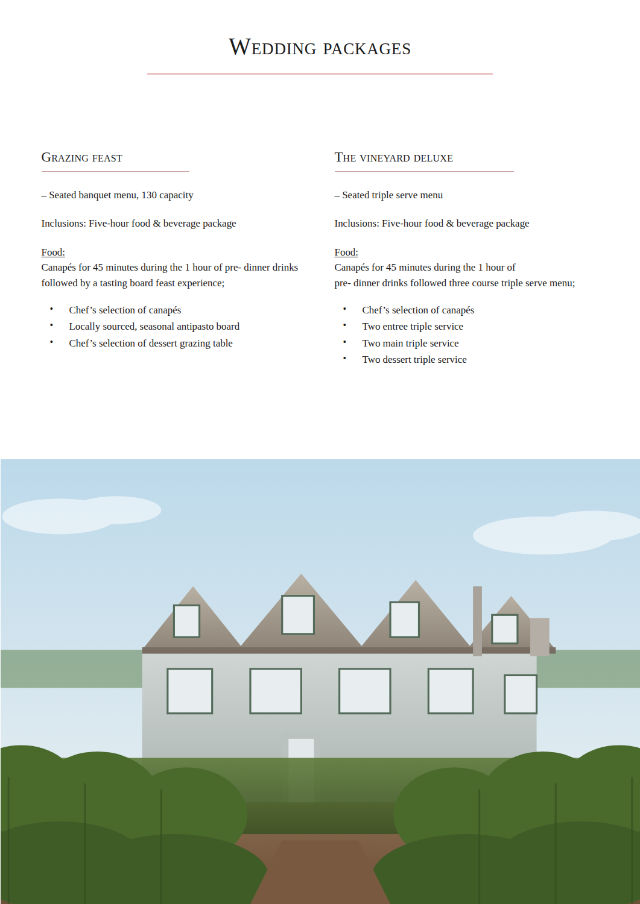Wedding Packages
Grazing Feast
– Seated banquet menu, 130 capacity
Inclusions: Five-hour food & beverage package
Food:
Canapés for 45 minutes during the 1 hour of pre- dinner drinks followed by a tasting board feast experience;
Chef’s selection of canapés
Locally sourced, seasonal antipasto board
Chef’s selection of dessert grazing table
The Vineyard Deluxe
– Seated triple serve menu
Inclusions: Five-hour food & beverage package
Food:
Canapés for 45 minutes during the 1 hour of
pre- dinner drinks followed three course triple serve menu;
Chef’s selection of canapés
Two entree triple service
Two main triple service
Two dessert triple service